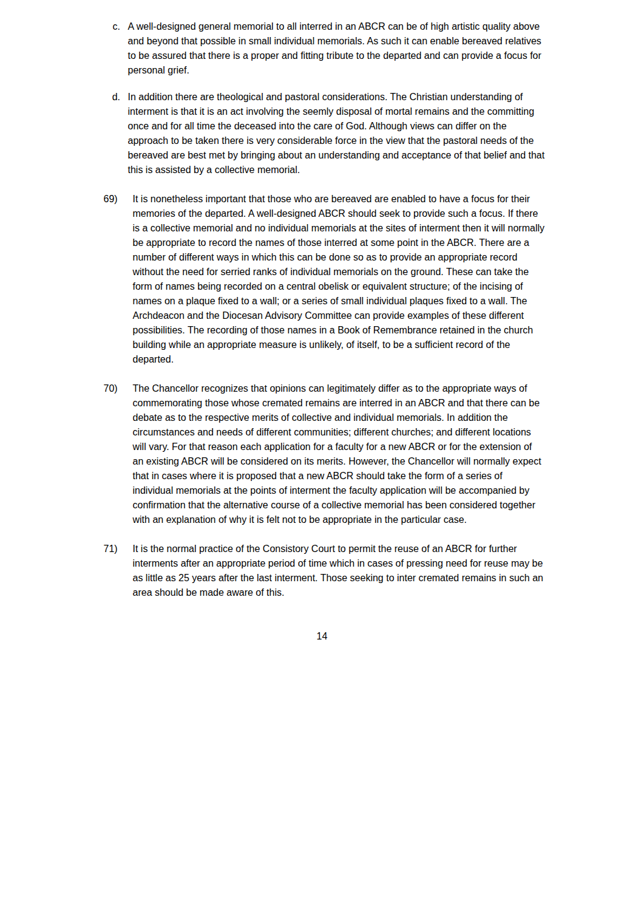A well-designed general memorial to all interred in an ABCR can be of high artistic quality above and beyond that possible in small individual memorials. As such it can enable bereaved relatives to be assured that there is a proper and fitting tribute to the departed and can provide a focus for personal grief.
In addition there are theological and pastoral considerations. The Christian understanding of interment is that it is an act involving the seemly disposal of mortal remains and the committing once and for all time the deceased into the care of God. Although views can differ on the approach to be taken there is very considerable force in the view that the pastoral needs of the bereaved are best met by bringing about an understanding and acceptance of that belief and that this is assisted by a collective memorial.
It is nonetheless important that those who are bereaved are enabled to have a focus for their memories of the departed. A well-designed ABCR should seek to provide such a focus. If there is a collective memorial and no individual memorials at the sites of interment then it will normally be appropriate to record the names of those interred at some point in the ABCR. There are a number of different ways in which this can be done so as to provide an appropriate record without the need for serried ranks of individual memorials on the ground. These can take the form of names being recorded on a central obelisk or equivalent structure; of the incising of names on a plaque fixed to a wall; or a series of small individual plaques fixed to a wall. The Archdeacon and the Diocesan Advisory Committee can provide examples of these different possibilities. The recording of those names in a Book of Remembrance retained in the church building while an appropriate measure is unlikely, of itself, to be a sufficient record of the departed.
The Chancellor recognizes that opinions can legitimately differ as to the appropriate ways of commemorating those whose cremated remains are interred in an ABCR and that there can be debate as to the respective merits of collective and individual memorials. In addition the circumstances and needs of different communities; different churches; and different locations will vary. For that reason each application for a faculty for a new ABCR or for the extension of an existing ABCR will be considered on its merits. However, the Chancellor will normally expect that in cases where it is proposed that a new ABCR should take the form of a series of individual memorials at the points of interment the faculty application will be accompanied by confirmation that the alternative course of a collective memorial has been considered together with an explanation of why it is felt not to be appropriate in the particular case.
It is the normal practice of the Consistory Court to permit the reuse of an ABCR for further interments after an appropriate period of time which in cases of pressing need for reuse may be as little as 25 years after the last interment. Those seeking to inter cremated remains in such an area should be made aware of this.
14